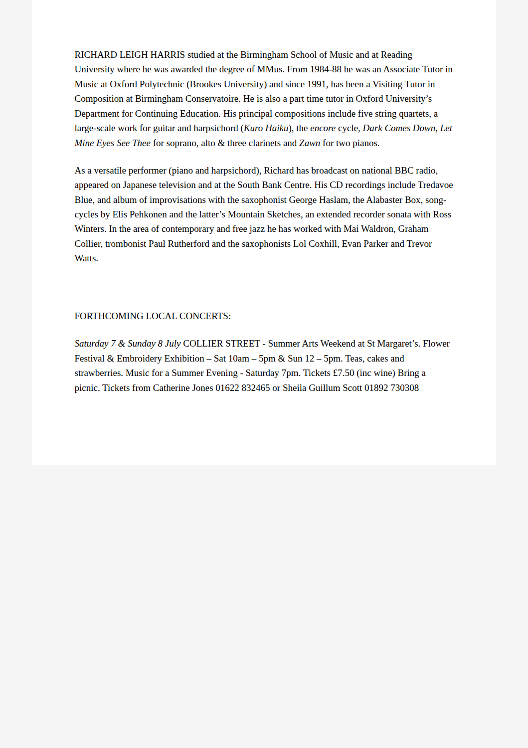RICHARD LEIGH HARRIS studied at the Birmingham School of Music and at Reading University where he was awarded the degree of MMus. From 1984-88 he was an Associate Tutor in Music at Oxford Polytechnic (Brookes University) and since 1991, has been a Visiting Tutor in Composition at Birmingham Conservatoire. He is also a part time tutor in Oxford University’s Department for Continuing Education. His principal compositions include five string quartets, a large-scale work for guitar and harpsichord (Kuro Haiku), the encore cycle, Dark Comes Down, Let Mine Eyes See Thee for soprano, alto & three clarinets and Zawn for two pianos.
As a versatile performer (piano and harpsichord), Richard has broadcast on national BBC radio, appeared on Japanese television and at the South Bank Centre. His CD recordings include Tredavoe Blue, and album of improvisations with the saxophonist George Haslam, the Alabaster Box, song-cycles by Elis Pehkonen and the latter’s Mountain Sketches, an extended recorder sonata with Ross Winters. In the area of contemporary and free jazz he has worked with Mai Waldron, Graham Collier, trombonist Paul Rutherford and the saxophonists Lol Coxhill, Evan Parker and Trevor Watts.
FORTHCOMING LOCAL CONCERTS:
Saturday 7 & Sunday 8 July COLLIER STREET - Summer Arts Weekend at St Margaret’s. Flower Festival & Embroidery Exhibition – Sat 10am – 5pm & Sun 12 – 5pm. Teas, cakes and strawberries. Music for a Summer Evening - Saturday 7pm. Tickets £7.50 (inc wine) Bring a picnic. Tickets from Catherine Jones 01622 832465 or Sheila Guillum Scott 01892 730308